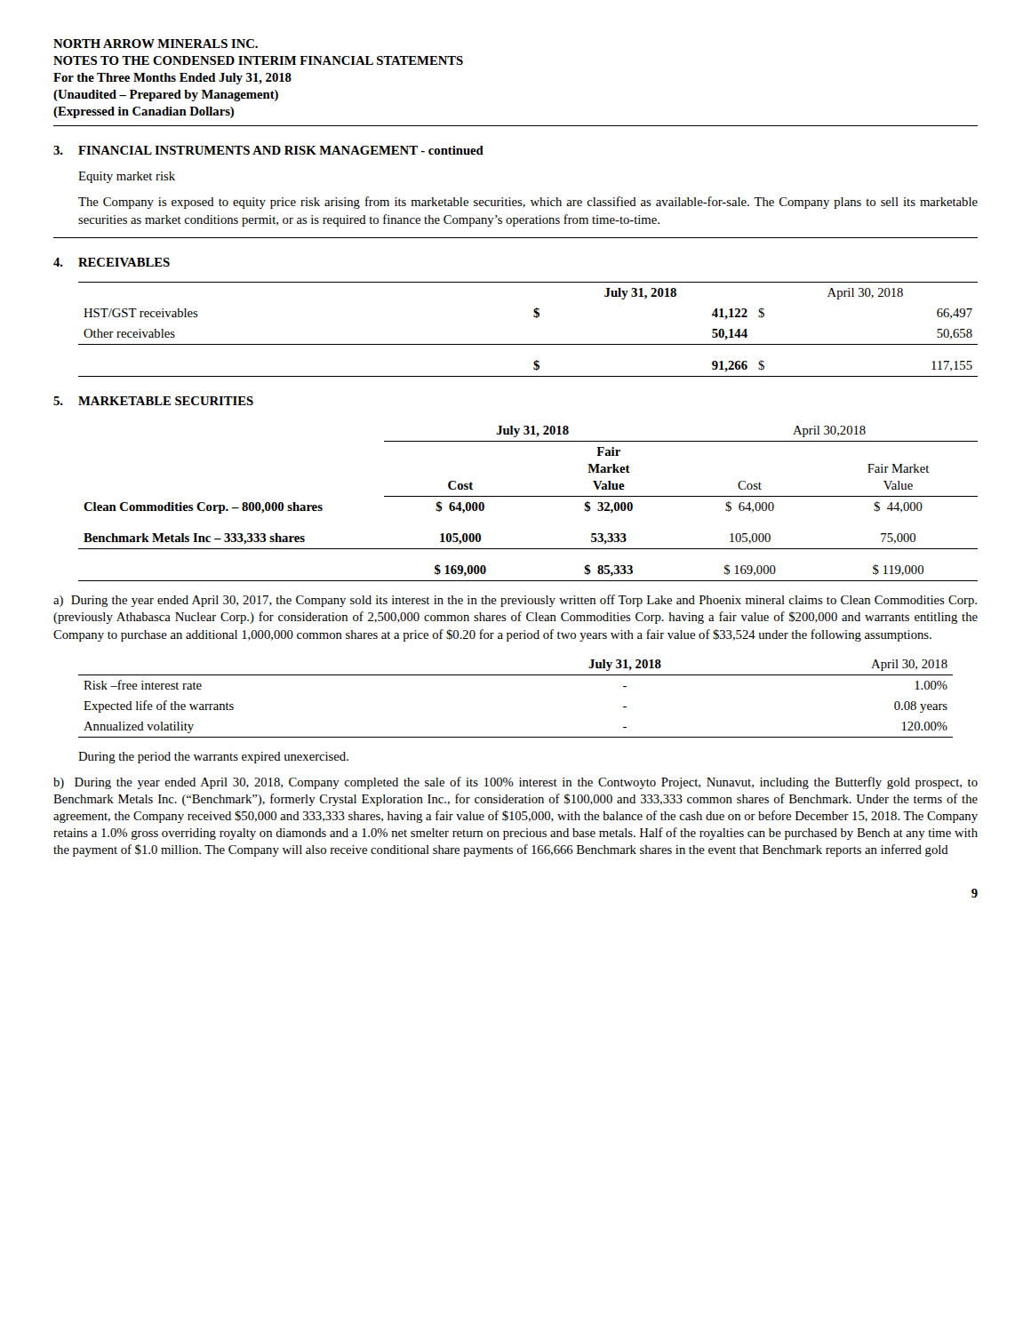NORTH ARROW MINERALS INC.
NOTES TO THE CONDENSED INTERIM FINANCIAL STATEMENTS
For the Three Months Ended July 31, 2018
(Unaudited – Prepared by Management)
(Expressed in Canadian Dollars)
3. FINANCIAL INSTRUMENTS AND RISK MANAGEMENT - continued
Equity market risk
The Company is exposed to equity price risk arising from its marketable securities, which are classified as available-for-sale. The Company plans to sell its marketable securities as market conditions permit, or as is required to finance the Company’s operations from time-to-time.
4. RECEIVABLES
| | July 31, 2018 | April 30, 2018 |
| HST/GST receivables | $ | 41,122 | $ | 66,497 |
| Other receivables | | 50,144 | | 50,658 |
| | $ | 91,266 | $ | 117,155 |
5. MARKETABLE SECURITIES
| | July 31, 2018 | April 30,2018 |
| | Cost | Fair Market Value | Cost | Fair Market Value |
| Clean Commodities Corp. – 800,000 shares | $ 64,000 | $ 32,000 | $ 64,000 | $ 44,000 |
| Benchmark Metals Inc – 333,333 shares | 105,000 | 53,333 | 105,000 | 75,000 |
| | $ 169,000 | $ 85,333 | $ 169,000 | $ 119,000 |
a) During the year ended April 30, 2017, the Company sold its interest in the in the previously written off Torp Lake and Phoenix mineral claims to Clean Commodities Corp. (previously Athabasca Nuclear Corp.) for consideration of 2,500,000 common shares of Clean Commodities Corp. having a fair value of $200,000 and warrants entitling the Company to purchase an additional 1,000,000 common shares at a price of $0.20 for a period of two years with a fair value of $33,524 under the following assumptions.
| | July 31, 2018 | April 30, 2018 |
| Risk –free interest rate | - | 1.00% |
| Expected life of the warrants | - | 0.08 years |
| Annualized volatility | - | 120.00% |
During the period the warrants expired unexercised.
b) During the year ended April 30, 2018, Company completed the sale of its 100% interest in the Contwoyto Project, Nunavut, including the Butterfly gold prospect, to Benchmark Metals Inc. (“Benchmark”), formerly Crystal Exploration Inc., for consideration of $100,000 and 333,333 common shares of Benchmark. Under the terms of the agreement, the Company received $50,000 and 333,333 shares, having a fair value of $105,000, with the balance of the cash due on or before December 15, 2018. The Company retains a 1.0% gross overriding royalty on diamonds and a 1.0% net smelter return on precious and base metals. Half of the royalties can be purchased by Bench at any time with the payment of $1.0 million. The Company will also receive conditional share payments of 166,666 Benchmark shares in the event that Benchmark reports an inferred gold
9